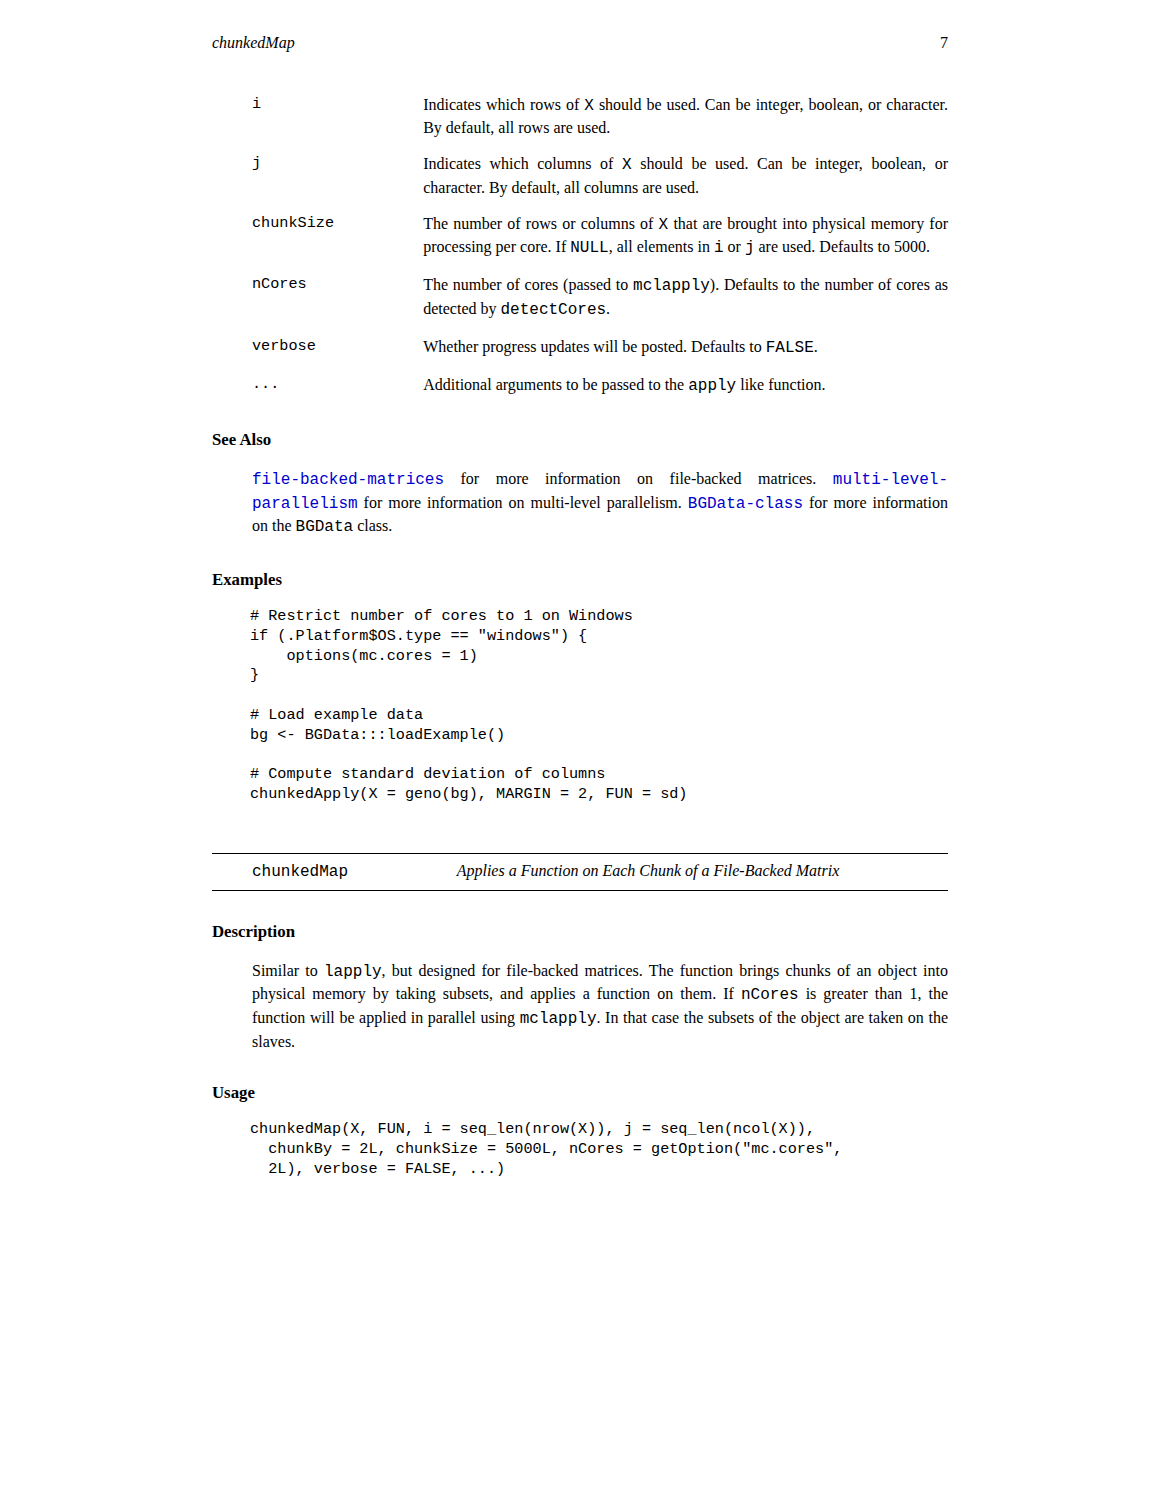chunkedMap 7
i
Indicates which rows of X should be used. Can be integer, boolean, or character. By default, all rows are used.
j
Indicates which columns of X should be used. Can be integer, boolean, or character. By default, all columns are used.
chunkSize
The number of rows or columns of X that are brought into physical memory for processing per core. If NULL, all elements in i or j are used. Defaults to 5000.
nCores
The number of cores (passed to mclapply). Defaults to the number of cores as detected by detectCores.
verbose
Whether progress updates will be posted. Defaults to FALSE.
...
Additional arguments to be passed to the apply like function.
See Also
file-backed-matrices for more information on file-backed matrices. multi-level-parallelism for more information on multi-level parallelism. BGData-class for more information on the BGData class.
Examples
# Restrict number of cores to 1 on Windows
if (.Platform$OS.type == "windows") {
    options(mc.cores = 1)
}

# Load example data
bg <- BGData:::loadExample()

# Compute standard deviation of columns
chunkedApply(X = geno(bg), MARGIN = 2, FUN = sd)
chunkedMap Applies a Function on Each Chunk of a File-Backed Matrix
Description
Similar to lapply, but designed for file-backed matrices. The function brings chunks of an object into physical memory by taking subsets, and applies a function on them. If nCores is greater than 1, the function will be applied in parallel using mclapply. In that case the subsets of the object are taken on the slaves.
Usage
chunkedMap(X, FUN, i = seq_len(nrow(X)), j = seq_len(ncol(X)),
  chunkBy = 2L, chunkSize = 5000L, nCores = getOption("mc.cores",
  2L), verbose = FALSE, ...)